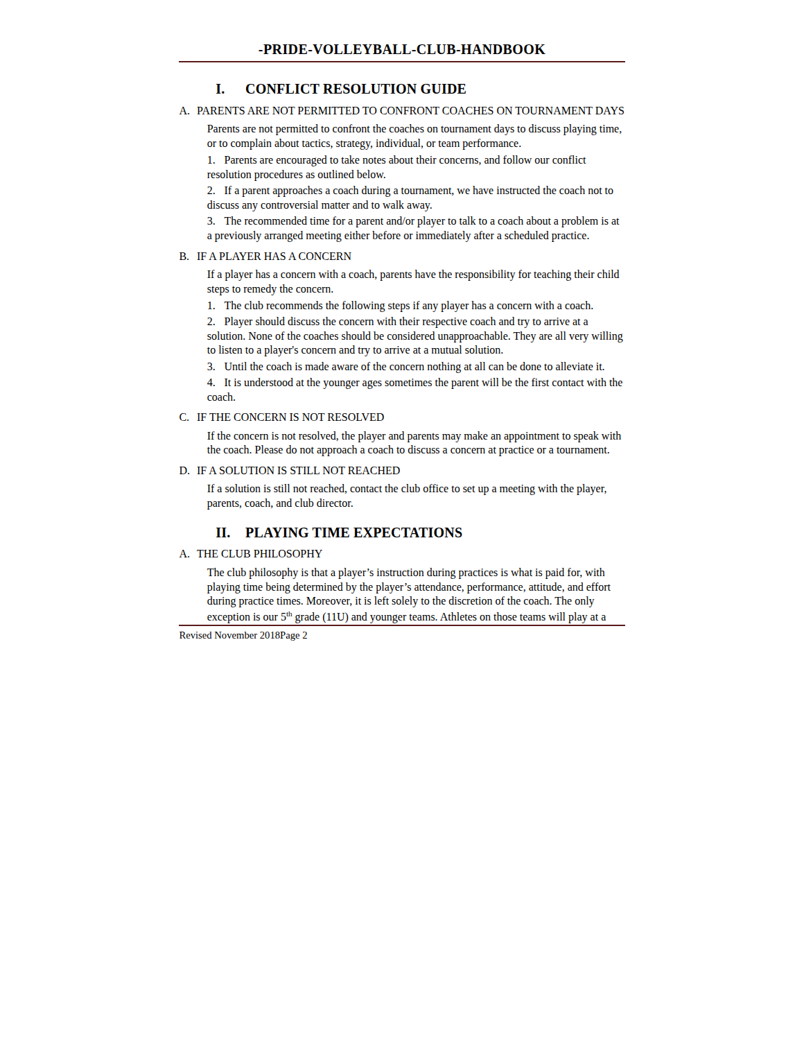-PRIDE-VOLLEYBALL-CLUB-HANDBOOK
I. CONFLICT RESOLUTION GUIDE
A. PARENTS ARE NOT PERMITTED TO CONFRONT COACHES ON TOURNAMENT DAYS
Parents are not permitted to confront the coaches on tournament days to discuss playing time, or to complain about tactics, strategy, individual, or team performance.
1. Parents are encouraged to take notes about their concerns, and follow our conflict resolution procedures as outlined below.
2. If a parent approaches a coach during a tournament, we have instructed the coach not to discuss any controversial matter and to walk away.
3. The recommended time for a parent and/or player to talk to a coach about a problem is at a previously arranged meeting either before or immediately after a scheduled practice.
B. IF A PLAYER HAS A CONCERN
If a player has a concern with a coach, parents have the responsibility for teaching their child steps to remedy the concern.
1. The club recommends the following steps if any player has a concern with a coach.
2. Player should discuss the concern with their respective coach and try to arrive at a solution. None of the coaches should be considered unapproachable. They are all very willing to listen to a player's concern and try to arrive at a mutual solution.
3. Until the coach is made aware of the concern nothing at all can be done to alleviate it.
4. It is understood at the younger ages sometimes the parent will be the first contact with the coach.
C. IF THE CONCERN IS NOT RESOLVED
If the concern is not resolved, the player and parents may make an appointment to speak with the coach. Please do not approach a coach to discuss a concern at practice or a tournament.
D. IF A SOLUTION IS STILL NOT REACHED
If a solution is still not reached, contact the club office to set up a meeting with the player, parents, coach, and club director.
II. PLAYING TIME EXPECTATIONS
A. THE CLUB PHILOSOPHY
The club philosophy is that a player’s instruction during practices is what is paid for, with playing time being determined by the player’s attendance, performance, attitude, and effort during practice times. Moreover, it is left solely to the discretion of the coach. The only exception is our 5th grade (11U) and younger teams. Athletes on those teams will play at a
Revised November 2018Page 2